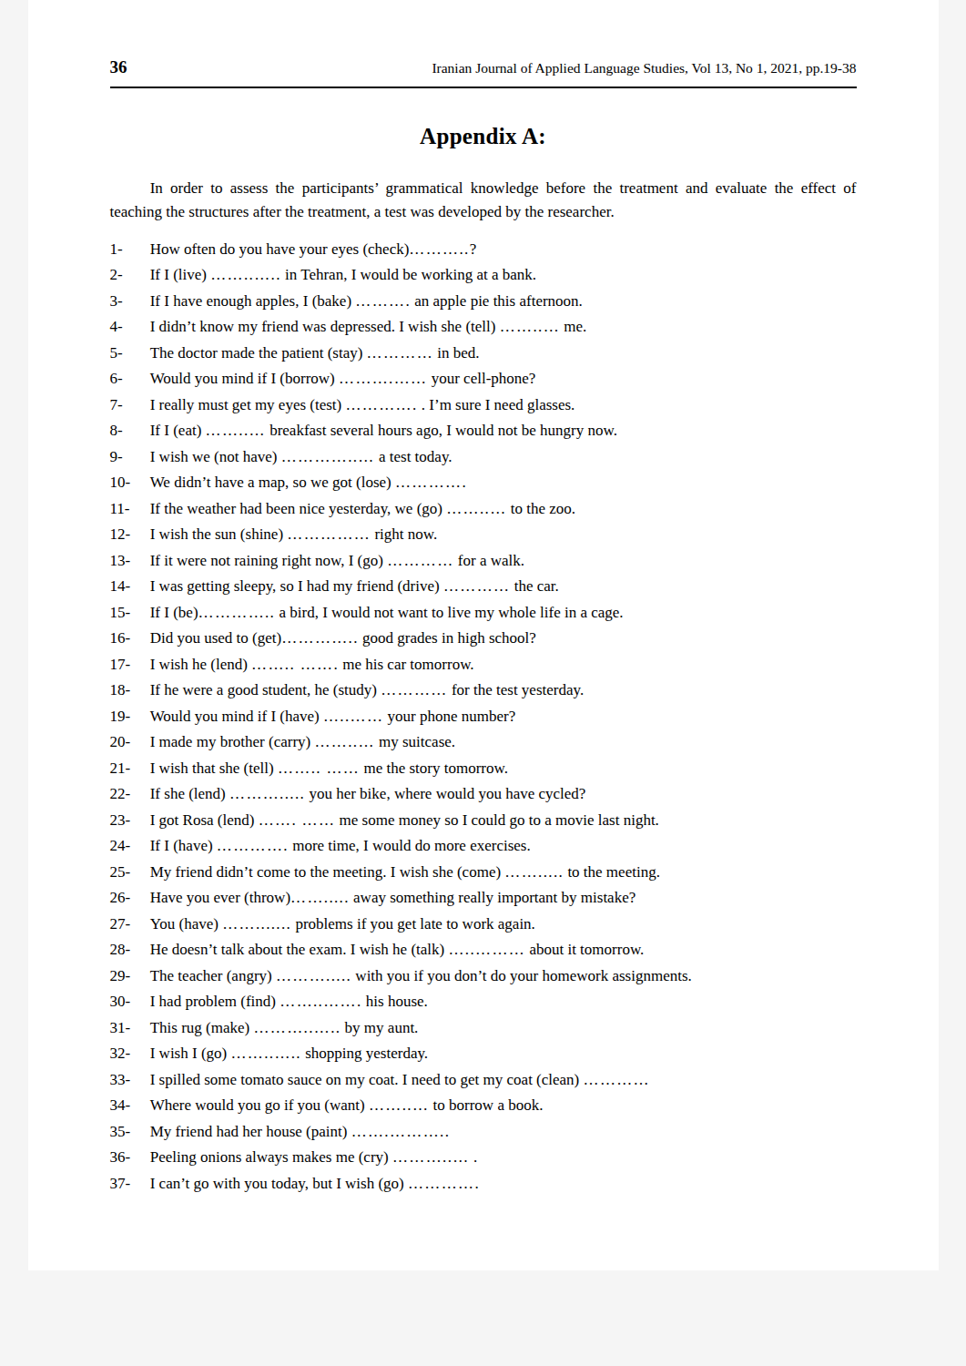36
Iranian Journal of Applied Language Studies, Vol 13, No 1, 2021, pp.19-38
Appendix A:
In order to assess the participants’ grammatical knowledge before the treatment and evaluate the effect of teaching the structures after the treatment, a test was developed by the researcher.
1-How often do you have your eyes (check)………..?
2-If I (live) ……..….. in Tehran, I would be working at a bank.
3-If I have enough apples, I (bake) ………. an apple pie this afternoon.
4-I didn’t know my friend was depressed. I wish she (tell) ……..… me.
5-The doctor made the patient (stay) ………… in bed.
6-Would you mind if I (borrow) ……….…… your cell-phone?
7-I really must get my eyes (test) …………. . I’m sure I need glasses.
8-If I (eat) ……..… breakfast several hours ago, I would not be hungry now.
9-I wish we (not have) …………..… a test today.
10-We didn’t have a map, so we got (lose) ………….
11-If the weather had been nice yesterday, we (go) ……..… to the zoo.
12-I wish the sun (shine) …………… right now.
13-If it were not raining right now, I (go) ………… for a walk.
14-I was getting sleepy, so I had my friend (drive) ………… the car.
15-If I (be)………….. a bird, I would not want to live my whole life in a cage.
16-Did you used to (get)………….. good grades in high school?
17-I wish he (lend) …….. ……. me his car tomorrow.
18-If he were a good student, he (study) ………… for the test yesterday.
19-Would you mind if I (have) …..…… your phone number?
20-I made my brother (carry) ……..… my suitcase.
21-I wish that she (tell) …….. …… me the story tomorrow.
22-If she (lend) ………..... you her bike, where would you have cycled?
23-I got Rosa (lend) ……. …… me some money so I could go to a movie last night.
24-If I (have) …………. more time, I would do more exercises.
25-My friend didn’t come to the meeting. I wish she (come) ……..... to the meeting.
26-Have you ever (throw)……..... away something really important by mistake?
27-You (have) ……....... problems if you get late to work again.
28-He doesn’t talk about the exam. I wish he (talk) …..……… about it tomorrow.
29-The teacher (angry) ………..... with you if you don’t do your homework assignments.
30-I had problem (find) ……..……. his house.
31-This rug (make) ………..….. by my aunt.
32-I wish I (go) ……..….. shopping yesterday.
33-I spilled some tomato sauce on my coat. I need to get my coat (clean) …………
34-Where would you go if you (want) ……..… to borrow a book.
35-My friend had her house (paint) …….………..
36-Peeling onions always makes me (cry) ………..… .
37-I can’t go with you today, but I wish (go) ………….